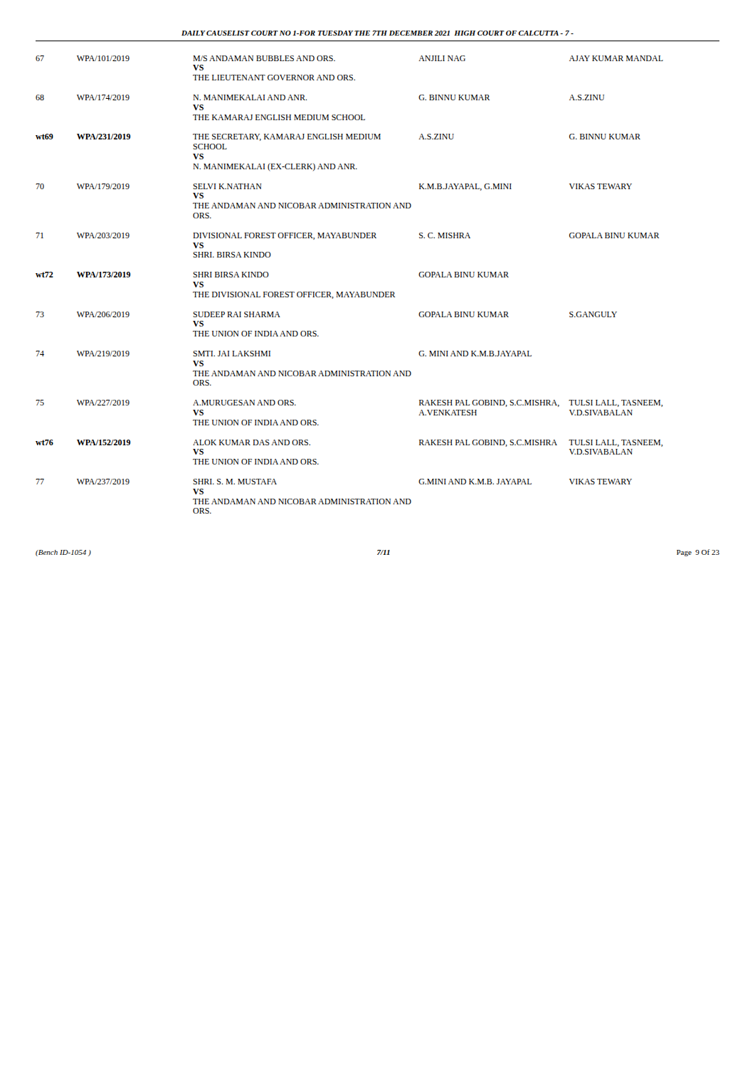DAILY CAUSELIST COURT NO 1-FOR TUESDAY THE 7TH DECEMBER 2021 HIGH COURT OF CALCUTTA - 7 -
| 67 | WPA/101/2019 | M/S ANDAMAN BUBBLES AND ORS. VS THE LIEUTENANT GOVERNOR AND ORS. | ANJILI NAG | AJAY KUMAR MANDAL |
| 68 | WPA/174/2019 | N. MANIMEKALAI AND ANR. VS THE KAMARAJ ENGLISH MEDIUM SCHOOL | G. BINNU KUMAR | A.S.ZINU |
| wt69 | WPA/231/2019 | THE SECRETARY, KAMARAJ ENGLISH MEDIUM SCHOOL VS N. MANIMEKALAI (EX-CLERK) AND ANR. | A.S.ZINU | G. BINNU KUMAR |
| 70 | WPA/179/2019 | SELVI K.NATHAN VS THE ANDAMAN AND NICOBAR ADMINISTRATION AND ORS. | K.M.B.JAYAPAL, G.MINI | VIKAS TEWARY |
| 71 | WPA/203/2019 | DIVISIONAL FOREST OFFICER, MAYABUNDER VS SHRI. BIRSA KINDO | S. C. MISHRA | GOPALA BINU KUMAR |
| wt72 | WPA/173/2019 | SHRI BIRSA KINDO VS THE DIVISIONAL FOREST OFFICER, MAYABUNDER | GOPALA BINU KUMAR | |
| 73 | WPA/206/2019 | SUDEEP RAI SHARMA VS THE UNION OF INDIA AND ORS. | GOPALA BINU KUMAR | S.GANGULY |
| 74 | WPA/219/2019 | SMTI. JAI LAKSHMI VS THE ANDAMAN AND NICOBAR ADMINISTRATION AND ORS. | G. MINI AND K.M.B.JAYAPAL | |
| 75 | WPA/227/2019 | A.MURUGESAN AND ORS. VS THE UNION OF INDIA AND ORS. | RAKESH PAL GOBIND, S.C.MISHRA, A.VENKATESH | TULSI LALL, TASNEEM, V.D.SIVABALAN |
| wt76 | WPA/152/2019 | ALOK KUMAR DAS AND ORS. VS THE UNION OF INDIA AND ORS. | RAKESH PAL GOBIND, S.C.MISHRA | TULSI LALL, TASNEEM, V.D.SIVABALAN |
| 77 | WPA/237/2019 | SHRI. S. M. MUSTAFA VS THE ANDAMAN AND NICOBAR ADMINISTRATION AND ORS. | G.MINI AND K.M.B. JAYAPAL | VIKAS TEWARY |
(Bench ID-1054 )
7/11
Page 9 Of 23